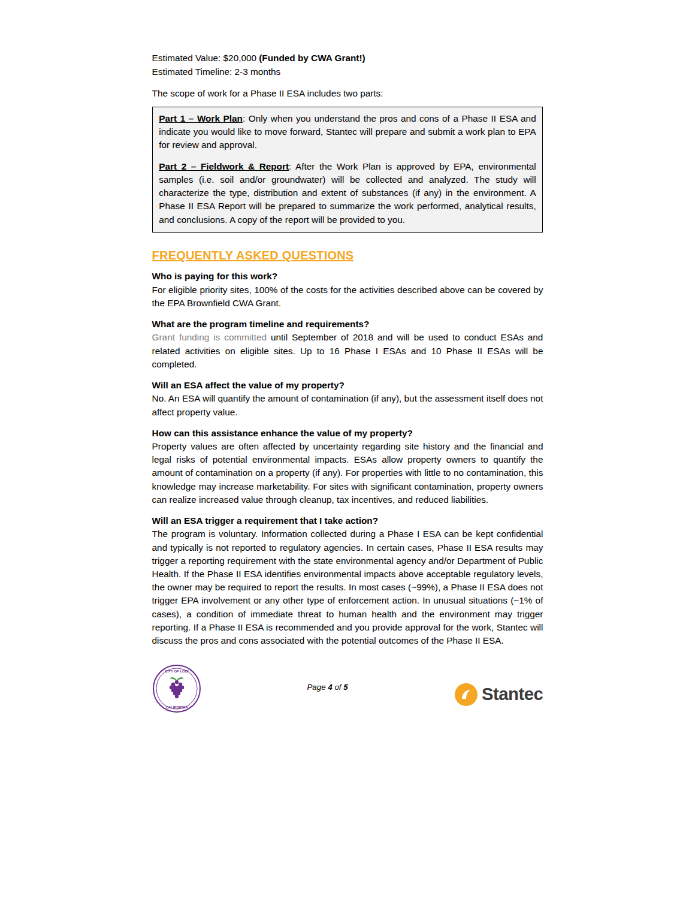Estimated Value: $20,000 (Funded by CWA Grant!)
Estimated Timeline: 2-3 months
The scope of work for a Phase II ESA includes two parts:
Part 1 – Work Plan: Only when you understand the pros and cons of a Phase II ESA and indicate you would like to move forward, Stantec will prepare and submit a work plan to EPA for review and approval.
Part 2 – Fieldwork & Report: After the Work Plan is approved by EPA, environmental samples (i.e. soil and/or groundwater) will be collected and analyzed. The study will characterize the type, distribution and extent of substances (if any) in the environment. A Phase II ESA Report will be prepared to summarize the work performed, analytical results, and conclusions. A copy of the report will be provided to you.
FREQUENTLY ASKED QUESTIONS
Who is paying for this work?
For eligible priority sites, 100% of the costs for the activities described above can be covered by the EPA Brownfield CWA Grant.
What are the program timeline and requirements?
Grant funding is committed until September of 2018 and will be used to conduct ESAs and related activities on eligible sites. Up to 16 Phase I ESAs and 10 Phase II ESAs will be completed.
Will an ESA affect the value of my property?
No. An ESA will quantify the amount of contamination (if any), but the assessment itself does not affect property value.
How can this assistance enhance the value of my property?
Property values are often affected by uncertainty regarding site history and the financial and legal risks of potential environmental impacts. ESAs allow property owners to quantify the amount of contamination on a property (if any). For properties with little to no contamination, this knowledge may increase marketability. For sites with significant contamination, property owners can realize increased value through cleanup, tax incentives, and reduced liabilities.
Will an ESA trigger a requirement that I take action?
The program is voluntary. Information collected during a Phase I ESA can be kept confidential and typically is not reported to regulatory agencies. In certain cases, Phase II ESA results may trigger a reporting requirement with the state environmental agency and/or Department of Public Health. If the Phase II ESA identifies environmental impacts above acceptable regulatory levels, the owner may be required to report the results. In most cases (~99%), a Phase II ESA does not trigger EPA involvement or any other type of enforcement action. In unusual situations (~1% of cases), a condition of immediate threat to human health and the environment may trigger reporting. If a Phase II ESA is recommended and you provide approval for the work, Stantec will discuss the pros and cons associated with the potential outcomes of the Phase II ESA.
CITY OF LODI CALIFORNIA
Page 4 of 5
Stantec